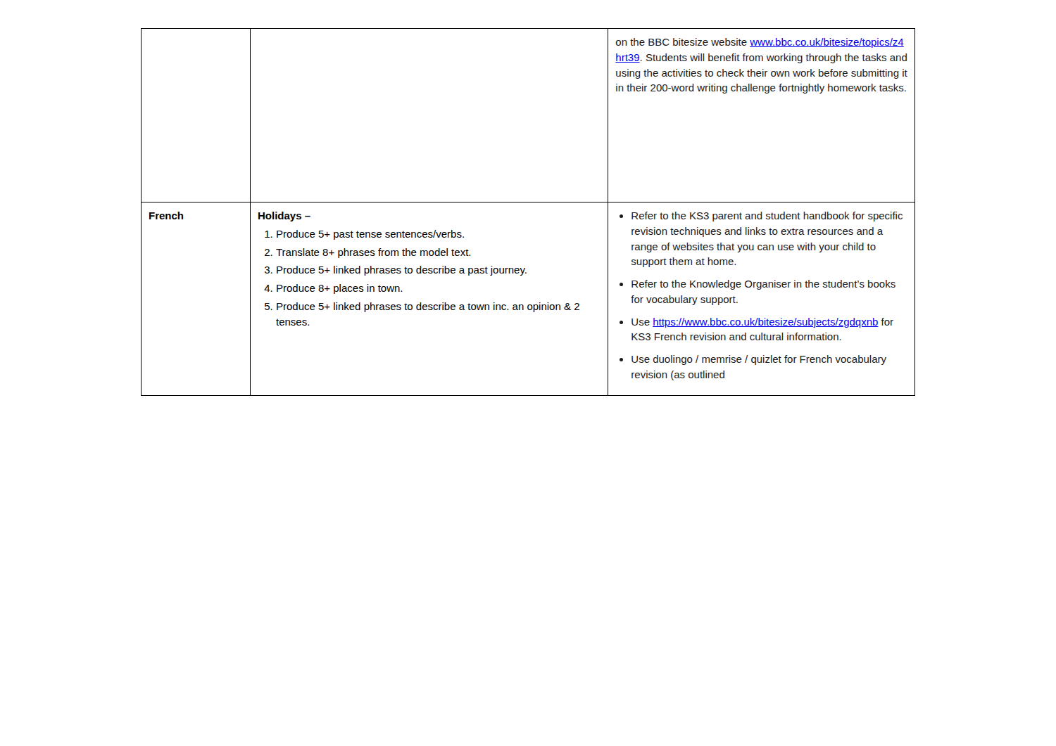| | | on the BBC bitesize website www.bbc.co.uk/bitesize/topics/z4hrt39 . Students will benefit from working through the tasks and using the activities to check their own work before submitting it in their 200-word writing challenge fortnightly homework tasks. |
| French | Holidays – Produce 5+ past tense sentences/verbs. Translate 8+ phrases from the model text. Produce 5+ linked phrases to describe a past journey. Produce 8+ places in town. Produce 5+ linked phrases to describe a town inc. an opinion & 2 tenses. | Refer to the KS3 parent and student handbook for specific revision techniques and links to extra resources and a range of websites that you can use with your child to support them at home. Refer to the Knowledge Organiser in the student’s books for vocabulary support. Use https://www.bbc.co.uk/bitesize/subjects/zgdqxnb for KS3 French revision and cultural information. Use duolingo / memrise / quizlet for French vocabulary revision (as outlined |